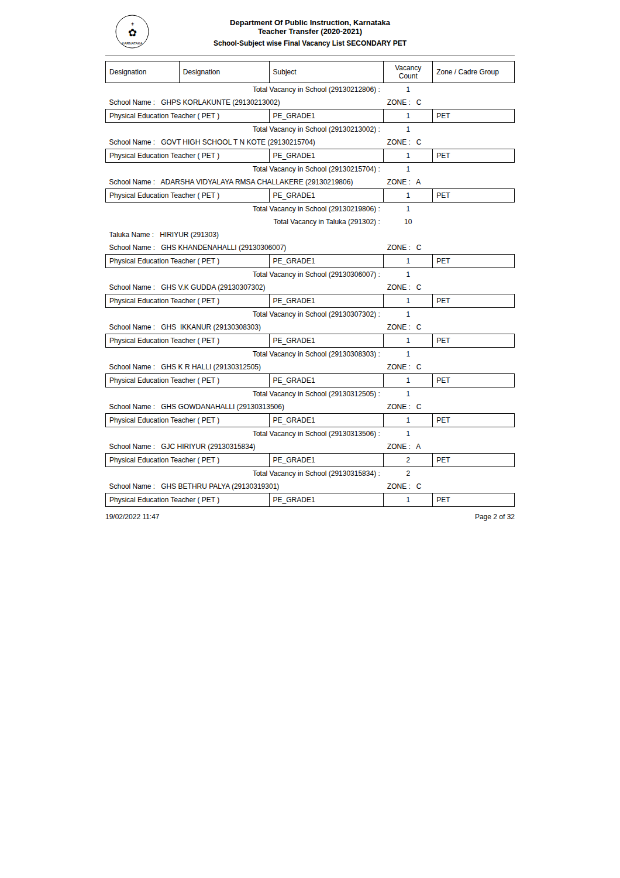| ⚜ ✿ KARNATAKA | Department Of Public Instruction, Karnataka Teacher Transfer (2020-2021) School-Subject wise Final Vacancy List SECONDARY PET | |
| Designation | Designation | Subject | Vacancy Count | Zone / Cadre Group |
| --- | --- | --- | --- | --- |
| Total Vacancy in School (29130212806) : | 1 | |
| School Name : GHPS KORLAKUNTE (29130213002) | ZONE : C |
| Physical Education Teacher ( PET ) | PE_GRADE1 | 1 | PET |
| Total Vacancy in School (29130213002) : | 1 | |
| School Name : GOVT HIGH SCHOOL T N KOTE (29130215704) | ZONE : C |
| Physical Education Teacher ( PET ) | PE_GRADE1 | 1 | PET |
| Total Vacancy in School (29130215704) : | 1 | |
| School Name : ADARSHA VIDYALAYA RMSA CHALLAKERE (29130219806) | ZONE : A |
| Physical Education Teacher ( PET ) | PE_GRADE1 | 1 | PET |
| Total Vacancy in School (29130219806) : | 1 | |
| Total Vacancy in Taluka (291302) : | 10 | |
| Taluka Name : HIRIYUR (291303) |
| School Name : GHS KHANDENAHALLI (29130306007) | ZONE : C |
| Physical Education Teacher ( PET ) | PE_GRADE1 | 1 | PET |
| Total Vacancy in School (29130306007) : | 1 | |
| School Name : GHS V.K GUDDA (29130307302) | ZONE : C |
| Physical Education Teacher ( PET ) | PE_GRADE1 | 1 | PET |
| Total Vacancy in School (29130307302) : | 1 | |
| School Name : GHS IKKANUR (29130308303) | ZONE : C |
| Physical Education Teacher ( PET ) | PE_GRADE1 | 1 | PET |
| Total Vacancy in School (29130308303) : | 1 | |
| School Name : GHS K R HALLI (29130312505) | ZONE : C |
| Physical Education Teacher ( PET ) | PE_GRADE1 | 1 | PET |
| Total Vacancy in School (29130312505) : | 1 | |
| School Name : GHS GOWDANAHALLI (29130313506) | ZONE : C |
| Physical Education Teacher ( PET ) | PE_GRADE1 | 1 | PET |
| Total Vacancy in School (29130313506) : | 1 | |
| School Name : GJC HIRIYUR (29130315834) | ZONE : A |
| Physical Education Teacher ( PET ) | PE_GRADE1 | 2 | PET |
| Total Vacancy in School (29130315834) : | 2 | |
| School Name : GHS BETHRU PALYA (29130319301) | ZONE : C |
| Physical Education Teacher ( PET ) | PE_GRADE1 | 1 | PET |
19/02/2022 11:47
Page 2 of 32